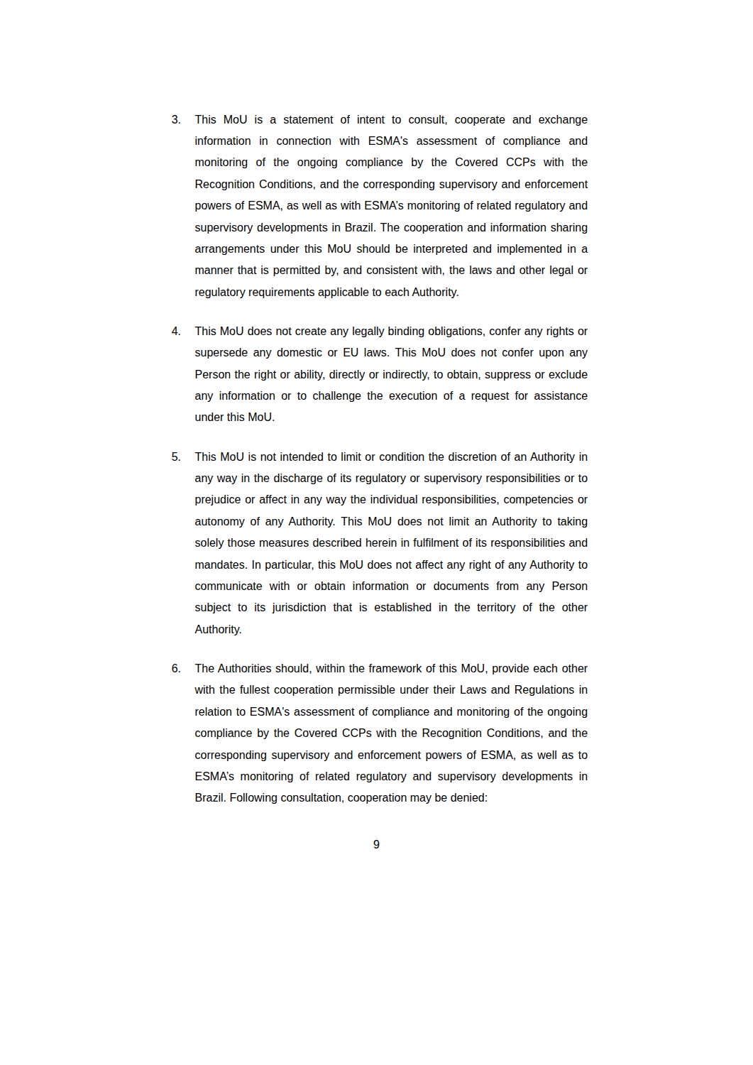3. This MoU is a statement of intent to consult, cooperate and exchange information in connection with ESMA's assessment of compliance and monitoring of the ongoing compliance by the Covered CCPs with the Recognition Conditions, and the corresponding supervisory and enforcement powers of ESMA, as well as with ESMA’s monitoring of related regulatory and supervisory developments in Brazil. The cooperation and information sharing arrangements under this MoU should be interpreted and implemented in a manner that is permitted by, and consistent with, the laws and other legal or regulatory requirements applicable to each Authority.
4. This MoU does not create any legally binding obligations, confer any rights or supersede any domestic or EU laws. This MoU does not confer upon any Person the right or ability, directly or indirectly, to obtain, suppress or exclude any information or to challenge the execution of a request for assistance under this MoU.
5. This MoU is not intended to limit or condition the discretion of an Authority in any way in the discharge of its regulatory or supervisory responsibilities or to prejudice or affect in any way the individual responsibilities, competencies or autonomy of any Authority. This MoU does not limit an Authority to taking solely those measures described herein in fulfilment of its responsibilities and mandates. In particular, this MoU does not affect any right of any Authority to communicate with or obtain information or documents from any Person subject to its jurisdiction that is established in the territory of the other Authority.
6. The Authorities should, within the framework of this MoU, provide each other with the fullest cooperation permissible under their Laws and Regulations in relation to ESMA's assessment of compliance and monitoring of the ongoing compliance by the Covered CCPs with the Recognition Conditions, and the corresponding supervisory and enforcement powers of ESMA, as well as to ESMA’s monitoring of related regulatory and supervisory developments in Brazil. Following consultation, cooperation may be denied:
9